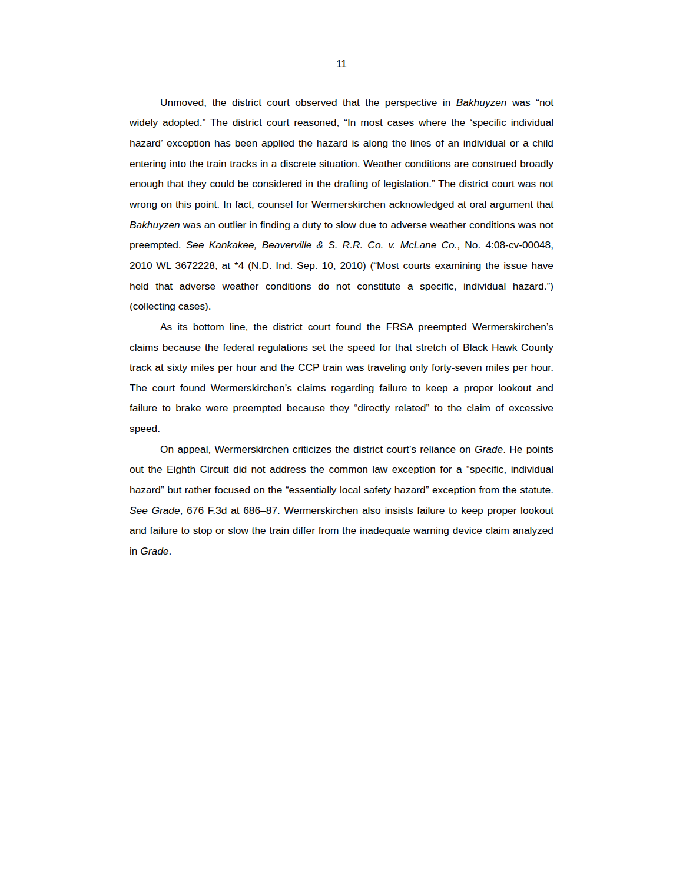11
Unmoved, the district court observed that the perspective in Bakhuyzen was “not widely adopted.” The district court reasoned, “In most cases where the ‘specific individual hazard’ exception has been applied the hazard is along the lines of an individual or a child entering into the train tracks in a discrete situation. Weather conditions are construed broadly enough that they could be considered in the drafting of legislation.” The district court was not wrong on this point. In fact, counsel for Wermerskirchen acknowledged at oral argument that Bakhuyzen was an outlier in finding a duty to slow due to adverse weather conditions was not preempted. See Kankakee, Beaverville & S. R.R. Co. v. McLane Co., No. 4:08-cv-00048, 2010 WL 3672228, at *4 (N.D. Ind. Sep. 10, 2010) (“Most courts examining the issue have held that adverse weather conditions do not constitute a specific, individual hazard.”) (collecting cases).
As its bottom line, the district court found the FRSA preempted Wermerskirchen’s claims because the federal regulations set the speed for that stretch of Black Hawk County track at sixty miles per hour and the CCP train was traveling only forty-seven miles per hour. The court found Wermerskirchen’s claims regarding failure to keep a proper lookout and failure to brake were preempted because they “directly related” to the claim of excessive speed.
On appeal, Wermerskirchen criticizes the district court’s reliance on Grade. He points out the Eighth Circuit did not address the common law exception for a “specific, individual hazard” but rather focused on the “essentially local safety hazard” exception from the statute. See Grade, 676 F.3d at 686–87. Wermerskirchen also insists failure to keep proper lookout and failure to stop or slow the train differ from the inadequate warning device claim analyzed in Grade.